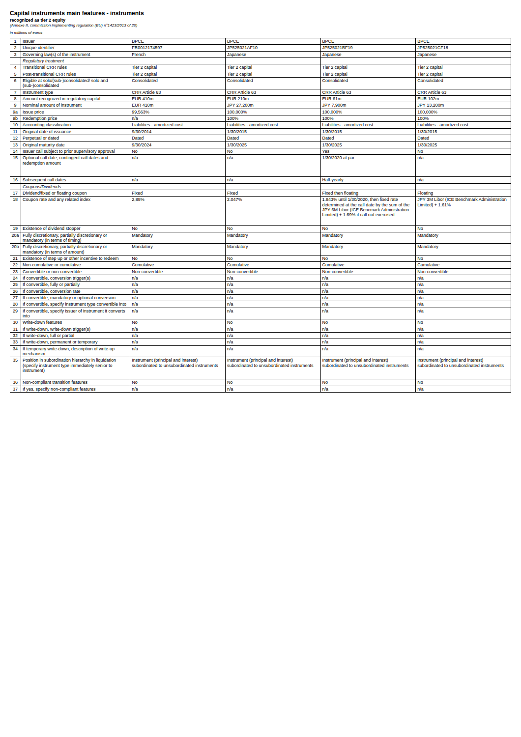Capital instruments main features - instruments
recognized as tier 2 equity
(Annexe II, commission implementing regulation (EU) n°1423/2013 of 20)
in millions of euros
| 1 | Issuer | BPCE | BPCE | BPCE | BPCE |
| 2 | Unique identifier | FR0012174597 | JP525021AF10 | JP525021BF19 | JP525021CF18 |
| 3 | Governing law(s) of the instrument | French | Japanese | Japanese | Japanese |
| | Regulatory treatment | | | | |
| 4 | Transitional CRR rules | Tier 2 capital | Tier 2 capital | Tier 2 capital | Tier 2 capital |
| 5 | Post-transitional CRR rules | Tier 2 capital | Tier 2 capital | Tier 2 capital | Tier 2 capital |
| 6 | Eligible at solo/(sub-)consolidated/ solo and (sub-)consolidated | Consolidated | Consolidated | Consolidated | Consolidated |
| 7 | Instrument type | CRR Article 63 | CRR Article 63 | CRR Article 63 | CRR Article 63 |
| 8 | Amount recognized in regulatory capital | EUR 410m | EUR 210m | EUR 61m | EUR 102m |
| 9 | Nominal amount of instrument | EUR 410m | JPY 27,200m | JPY 7,900m | JPY 13,200m |
| 9a | Issue price | 99,563% | 100,000% | 100,000% | 100,000% |
| 9b | Redemption price | n/a | 100% | 100% | 100% |
| 10 | Accounting classification | Liabilities - amortized cost | Liabilities - amortized cost | Liabilities - amortized cost | Liabilities - amortized cost |
| 11 | Original date of issuance | 9/30/2014 | 1/30/2015 | 1/30/2015 | 1/30/2015 |
| 12 | Perpetual or dated | Dated | Dated | Dated | Dated |
| 13 | Original maturity date | 9/30/2024 | 1/30/2025 | 1/30/2025 | 1/30/2025 |
| 14 | Issuer call subject to prior supervisory approval | No | No | Yes | No |
| 15 | Optional call date, contingent call dates and redemption amount | n/a | n/a | 1/30/2020 at par | n/a |
| 16 | Subsequent call dates | n/a | n/a | Half-yearly | n/a |
| | Coupons/Dividends | | | | |
| 17 | Dividend/fixed or floating coupon | Fixed | Fixed | Fixed then floating | Floating |
| 18 | Coupon rate and any related index | 2,88% | 2.047% | 1.943% until 1/30/2020, then fixed rate determined at the call date by the sum of the JPY 6M Libor (ICE Bencmark Administration Limited) + 1.69% if call not exercised | JPY 3M Libor (ICE Benchmark Administration Limited) + 1.61% |
| 19 | Existence of dividend stopper | No | No | No | No |
| 20a | Fully discretionary, partially discretionary or mandatory (in terms of timing) | Mandatory | Mandatory | Mandatory | Mandatory |
| 20b | Fully discretionary, partially discretionary or mandatory (in terms of amount) | Mandatory | Mandatory | Mandatory | Mandatory |
| 21 | Existence of step up or other incentive to redeem | No | No | No | No |
| 22 | Non-cumulative or cumulative | Cumulative | Cumulative | Cumulative | Cumulative |
| 23 | Convertible or non-convertible | Non-convertible | Non-convertible | Non-convertible | Non-convertible |
| 24 | If convertible, conversion trigger(s) | n/a | n/a | n/a | n/a |
| 25 | If convertible, fully or partially | n/a | n/a | n/a | n/a |
| 26 | If convertible, conversion rate | n/a | n/a | n/a | n/a |
| 27 | If convertible, mandatory or optional conversion | n/a | n/a | n/a | n/a |
| 28 | If convertible, specify instrument type convertible into | n/a | n/a | n/a | n/a |
| 29 | If convertible, specify issuer of instrument it converts into | n/a | n/a | n/a | n/a |
| 30 | Write-down features | No | No | No | No |
| 31 | If write-down, write-down trigger(s) | n/a | n/a | n/a | n/a |
| 32 | If write-down, full or partial | n/a | n/a | n/a | n/a |
| 33 | If write-down, permanent or temporary | n/a | n/a | n/a | n/a |
| 34 | If temporary write-down, description of write-up mechanism | n/a | n/a | n/a | n/a |
| 35 | Position in subordination hierarchy in liquidation (specify instrument type immediately senior to instrument) | Instrument (principal and interest) subordinated to unsubordinated instruments | Instrument (principal and interest) subordinated to unsubordinated instruments | Instrument (principal and interest) subordinated to unsubordinated instruments | Instrument (principal and interest) subordinated to unsubordinated instruments |
| 36 | Non-compliant transition features | No | No | No | No |
| 37 | If yes, specify non-compliant features | n/a | n/a | n/a | n/a |